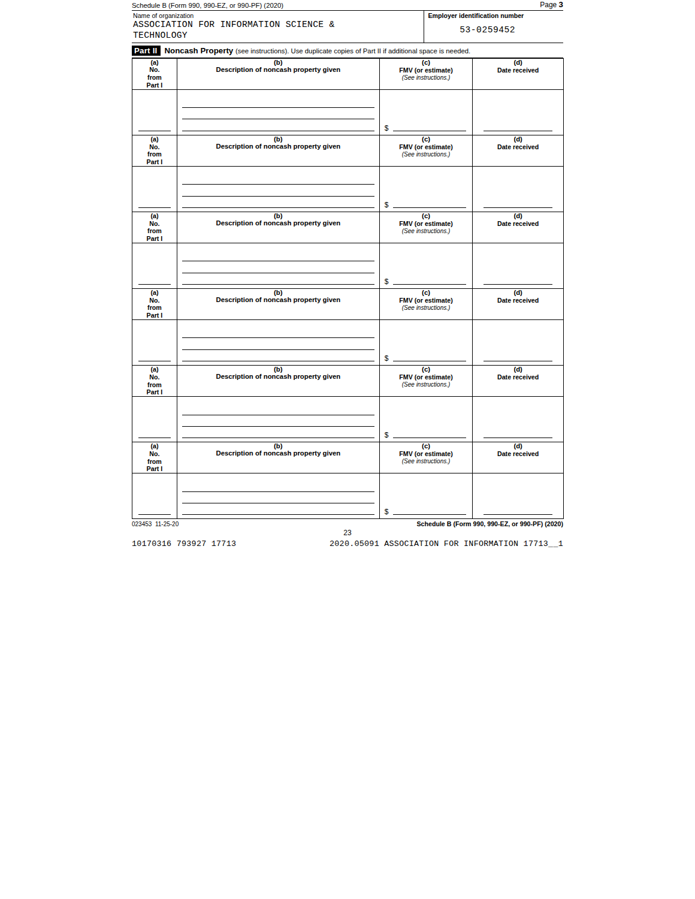Schedule B (Form 990, 990-EZ, or 990-PF) (2020)
Page 3
Name of organization
ASSOCIATION FOR INFORMATION SCIENCE &
TECHNOLOGY
Employer identification number
53-0259452
Part II Noncash Property (see instructions). Use duplicate copies of Part II if additional space is needed.
| (a) No. from Part I | (b) Description of noncash property given | (c) FMV (or estimate) (See instructions.) | (d) Date received |
| | | $ | |
| (a) No. from Part I | (b) Description of noncash property given | (c) FMV (or estimate) (See instructions.) | (d) Date received |
| | | $ | |
| (a) No. from Part I | (b) Description of noncash property given | (c) FMV (or estimate) (See instructions.) | (d) Date received |
| | | $ | |
| (a) No. from Part I | (b) Description of noncash property given | (c) FMV (or estimate) (See instructions.) | (d) Date received |
| | | $ | |
| (a) No. from Part I | (b) Description of noncash property given | (c) FMV (or estimate) (See instructions.) | (d) Date received |
| | | $ | |
| (a) No. from Part I | (b) Description of noncash property given | (c) FMV (or estimate) (See instructions.) | (d) Date received |
| | | $ | |
023453 11-25-20
Schedule B (Form 990, 990-EZ, or 990-PF) (2020)
23
10170316 793927 17713
2020.05091 ASSOCIATION FOR INFORMATION 17713__1